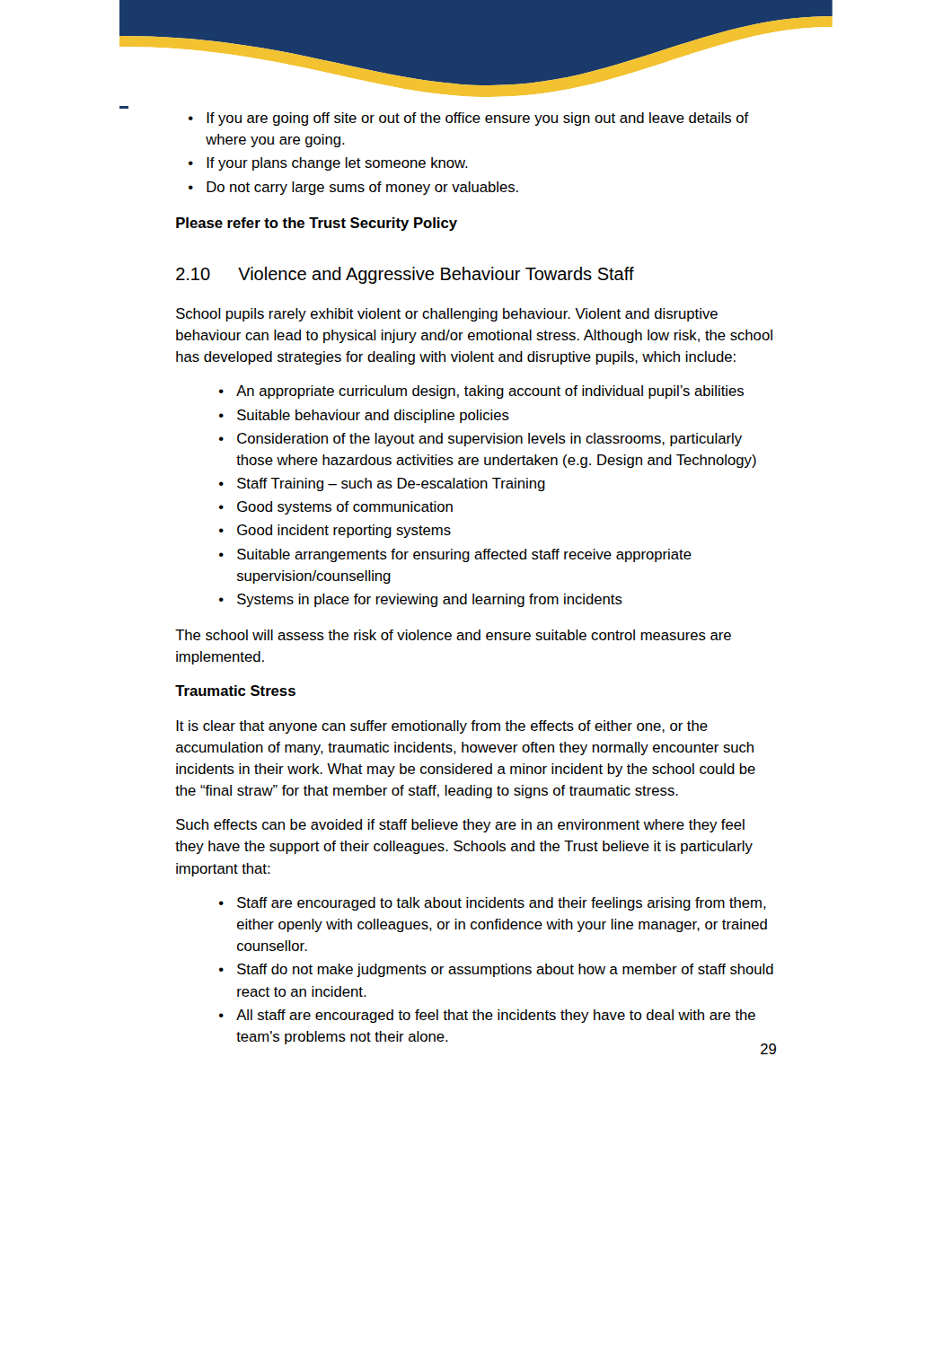If you are going off site or out of the office ensure you sign out and leave details of where you are going.
If your plans change let someone know.
Do not carry large sums of money or valuables.
Please refer to the Trust Security Policy
2.10 Violence and Aggressive Behaviour Towards Staff
School pupils rarely exhibit violent or challenging behaviour. Violent and disruptive behaviour can lead to physical injury and/or emotional stress. Although low risk, the school has developed strategies for dealing with violent and disruptive pupils, which include:
An appropriate curriculum design, taking account of individual pupil’s abilities
Suitable behaviour and discipline policies
Consideration of the layout and supervision levels in classrooms, particularly those where hazardous activities are undertaken (e.g. Design and Technology)
Staff Training – such as De-escalation Training
Good systems of communication
Good incident reporting systems
Suitable arrangements for ensuring affected staff receive appropriate supervision/counselling
Systems in place for reviewing and learning from incidents
The school will assess the risk of violence and ensure suitable control measures are implemented.
Traumatic Stress
It is clear that anyone can suffer emotionally from the effects of either one, or the accumulation of many, traumatic incidents, however often they normally encounter such incidents in their work. What may be considered a minor incident by the school could be the “final straw” for that member of staff, leading to signs of traumatic stress.
Such effects can be avoided if staff believe they are in an environment where they feel they have the support of their colleagues. Schools and the Trust believe it is particularly important that:
Staff are encouraged to talk about incidents and their feelings arising from them, either openly with colleagues, or in confidence with your line manager, or trained counsellor.
Staff do not make judgments or assumptions about how a member of staff should react to an incident.
All staff are encouraged to feel that the incidents they have to deal with are the team's problems not their alone.
29